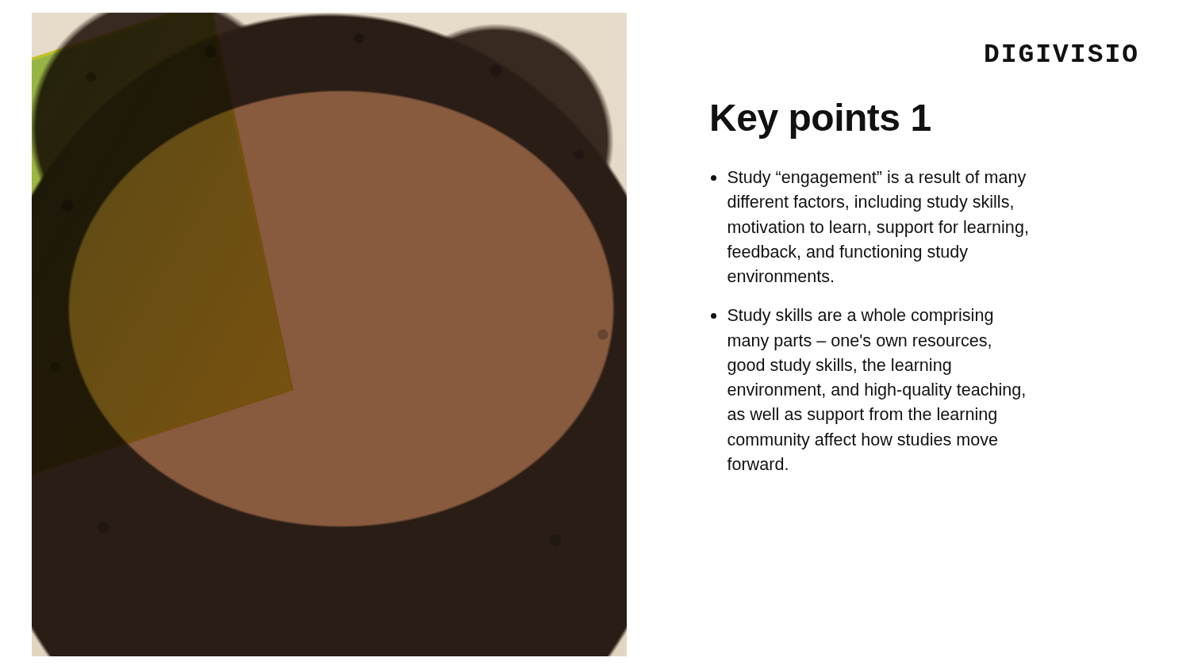Portrait of a smiling person with long curly hair, holding a translucent green and yellow sheet over one eye.
DIGIVISIO
Key points 1
Study “engagement” is a result of many different factors, including study skills, motivation to learn, support for learning, feedback, and functioning study environments.
Study skills are a whole comprising many parts – one's own resources, good study skills, the learning environment, and high-quality teaching, as well as support from the learning community affect how studies move forward.